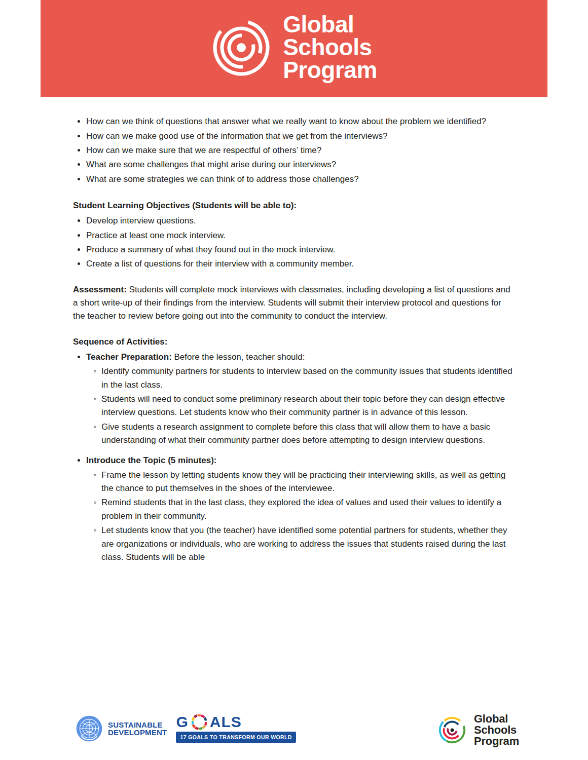Global Schools Program
How can we think of questions that answer what we really want to know about the problem we identified?
How can we make good use of the information that we get from the interviews?
How can we make sure that we are respectful of others’ time?
What are some challenges that might arise during our interviews?
What are some strategies we can think of to address those challenges?
Student Learning Objectives (Students will be able to):
Develop interview questions.
Practice at least one mock interview.
Produce a summary of what they found out in the mock interview.
Create a list of questions for their interview with a community member.
Assessment: Students will complete mock interviews with classmates, including developing a list of questions and a short write-up of their findings from the interview. Students will submit their interview protocol and questions for the teacher to review before going out into the community to conduct the interview.
Sequence of Activities:
Teacher Preparation: Before the lesson, teacher should:
Identify community partners for students to interview based on the community issues that students identified in the last class.
Students will need to conduct some preliminary research about their topic before they can design effective interview questions. Let students know who their community partner is in advance of this lesson.
Give students a research assignment to complete before this class that will allow them to have a basic understanding of what their community partner does before attempting to design interview questions.
Introduce the Topic (5 minutes):
Frame the lesson by letting students know they will be practicing their interviewing skills, as well as getting the chance to put themselves in the shoes of the interviewee.
Remind students that in the last class, they explored the idea of values and used their values to identify a problem in their community.
Let students know that you (the teacher) have identified some potential partners for students, whether they are organizations or individuals, who are working to address the issues that students raised during the last class. Students will be able
SUSTAINABLE DEVELOPMENT
G ALS
17 GOALS TO TRANSFORM OUR WORLD
Global Schools Program